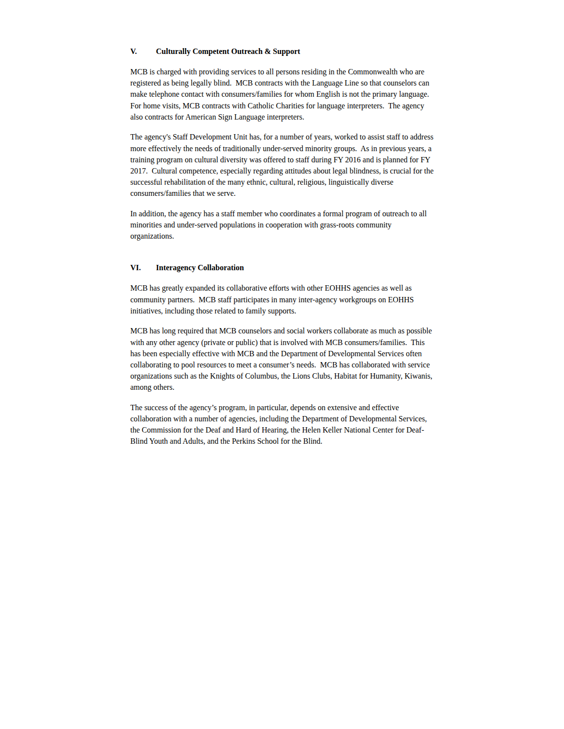V. Culturally Competent Outreach & Support
MCB is charged with providing services to all persons residing in the Commonwealth who are registered as being legally blind. MCB contracts with the Language Line so that counselors can make telephone contact with consumers/families for whom English is not the primary language. For home visits, MCB contracts with Catholic Charities for language interpreters. The agency also contracts for American Sign Language interpreters.
The agency's Staff Development Unit has, for a number of years, worked to assist staff to address more effectively the needs of traditionally under-served minority groups. As in previous years, a training program on cultural diversity was offered to staff during FY 2016 and is planned for FY 2017. Cultural competence, especially regarding attitudes about legal blindness, is crucial for the successful rehabilitation of the many ethnic, cultural, religious, linguistically diverse consumers/families that we serve.
In addition, the agency has a staff member who coordinates a formal program of outreach to all minorities and under-served populations in cooperation with grass-roots community organizations.
VI. Interagency Collaboration
MCB has greatly expanded its collaborative efforts with other EOHHS agencies as well as community partners. MCB staff participates in many inter-agency workgroups on EOHHS initiatives, including those related to family supports.
MCB has long required that MCB counselors and social workers collaborate as much as possible with any other agency (private or public) that is involved with MCB consumers/families. This has been especially effective with MCB and the Department of Developmental Services often collaborating to pool resources to meet a consumer’s needs. MCB has collaborated with service organizations such as the Knights of Columbus, the Lions Clubs, Habitat for Humanity, Kiwanis, among others.
The success of the agency’s program, in particular, depends on extensive and effective collaboration with a number of agencies, including the Department of Developmental Services, the Commission for the Deaf and Hard of Hearing, the Helen Keller National Center for Deaf-Blind Youth and Adults, and the Perkins School for the Blind.